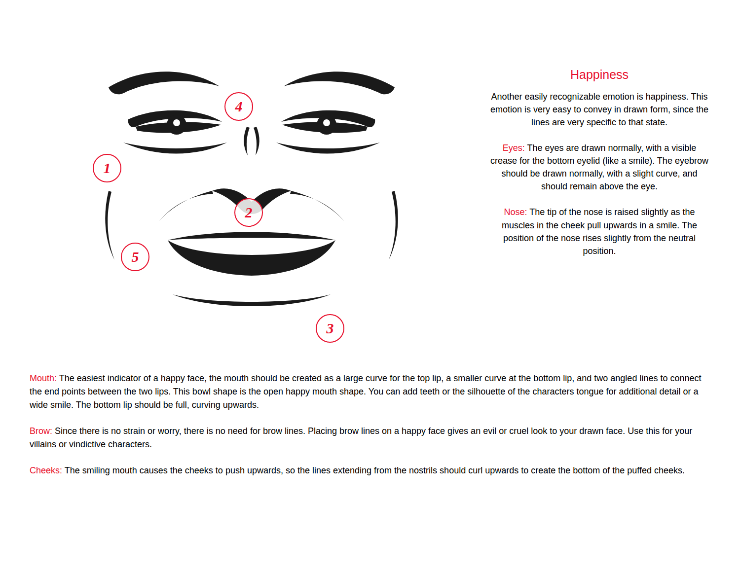1 2 3 4 5
Happiness
Another easily recognizable emotion is happiness. This emotion is very easy to convey in drawn form, since the lines are very specific to that state.
Eyes: The eyes are drawn normally, with a visible crease for the bottom eyelid (like a smile). The eyebrow should be drawn normally, with a slight curve, and should remain above the eye.
Nose: The tip of the nose is raised slightly as the muscles in the cheek pull upwards in a smile. The position of the nose rises slightly from the neutral position.
Mouth: The easiest indicator of a happy face, the mouth should be created as a large curve for the top lip, a smaller curve at the bottom lip, and two angled lines to connect the end points between the two lips. This bowl shape is the open happy mouth shape. You can add teeth or the silhouette of the characters tongue for additional detail or a wide smile. The bottom lip should be full, curving upwards.
Brow: Since there is no strain or worry, there is no need for brow lines. Placing brow lines on a happy face gives an evil or cruel look to your drawn face. Use this for your villains or vindictive characters.
Cheeks: The smiling mouth causes the cheeks to push upwards, so the lines extending from the nostrils should curl upwards to create the bottom of the puffed cheeks.